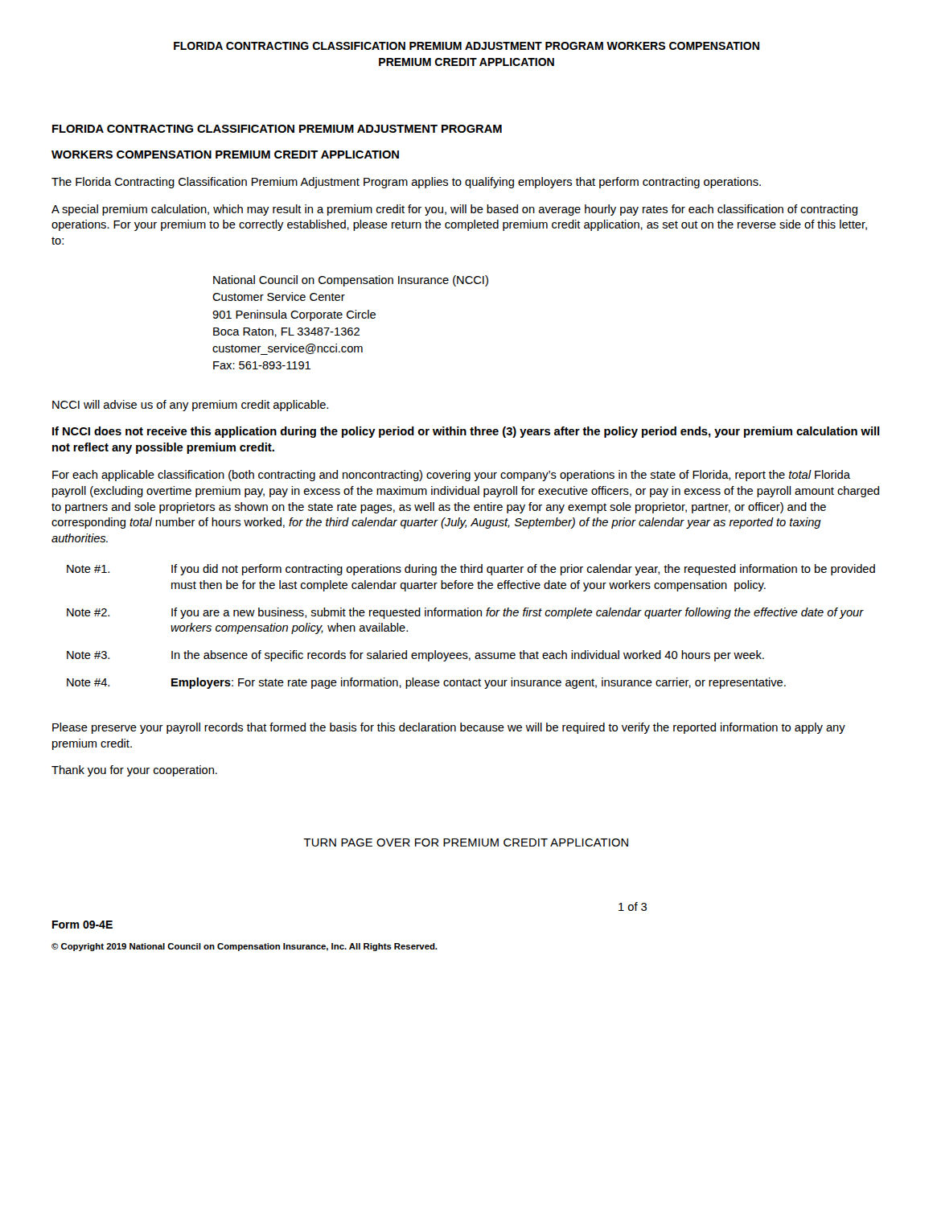FLORIDA CONTRACTING CLASSIFICATION PREMIUM ADJUSTMENT PROGRAM WORKERS COMPENSATION
PREMIUM CREDIT APPLICATION
FLORIDA CONTRACTING CLASSIFICATION PREMIUM ADJUSTMENT PROGRAM
WORKERS COMPENSATION PREMIUM CREDIT APPLICATION
The Florida Contracting Classification Premium Adjustment Program applies to qualifying employers that perform contracting operations.
A special premium calculation, which may result in a premium credit for you, will be based on average hourly pay rates for each classification of contracting operations. For your premium to be correctly established, please return the completed premium credit application, as set out on the reverse side of this letter, to:
National Council on Compensation Insurance (NCCI)
Customer Service Center
901 Peninsula Corporate Circle
Boca Raton, FL 33487-1362
customer_service@ncci.com
Fax: 561-893-1191
NCCI will advise us of any premium credit applicable.
If NCCI does not receive this application during the policy period or within three (3) years after the policy period ends, your premium calculation will not reflect any possible premium credit.
For each applicable classification (both contracting and noncontracting) covering your company’s operations in the state of Florida, report the total Florida payroll (excluding overtime premium pay, pay in excess of the maximum individual payroll for executive officers, or pay in excess of the payroll amount charged to partners and sole proprietors as shown on the state rate pages, as well as the entire pay for any exempt sole proprietor, partner, or officer) and the corresponding total number of hours worked, for the third calendar quarter (July, August, September) of the prior calendar year as reported to taxing authorities.
| Note #1. | If you did not perform contracting operations during the third quarter of the prior calendar year, the requested information to be provided must then be for the last complete calendar quarter before the effective date of your workers compensation policy. |
| Note #2. | If you are a new business, submit the requested information for the first complete calendar quarter following the effective date of your workers compensation policy, when available. |
| Note #3. | In the absence of specific records for salaried employees, assume that each individual worked 40 hours per week. |
| Note #4. | Employers : For state rate page information, please contact your insurance agent, insurance carrier, or representative. |
Please preserve your payroll records that formed the basis for this declaration because we will be required to verify the reported information to apply any premium credit.
Thank you for your cooperation.
TURN PAGE OVER FOR PREMIUM CREDIT APPLICATION
1 of 3
Form 09-4E
© Copyright 2019 National Council on Compensation Insurance, Inc. All Rights Reserved.